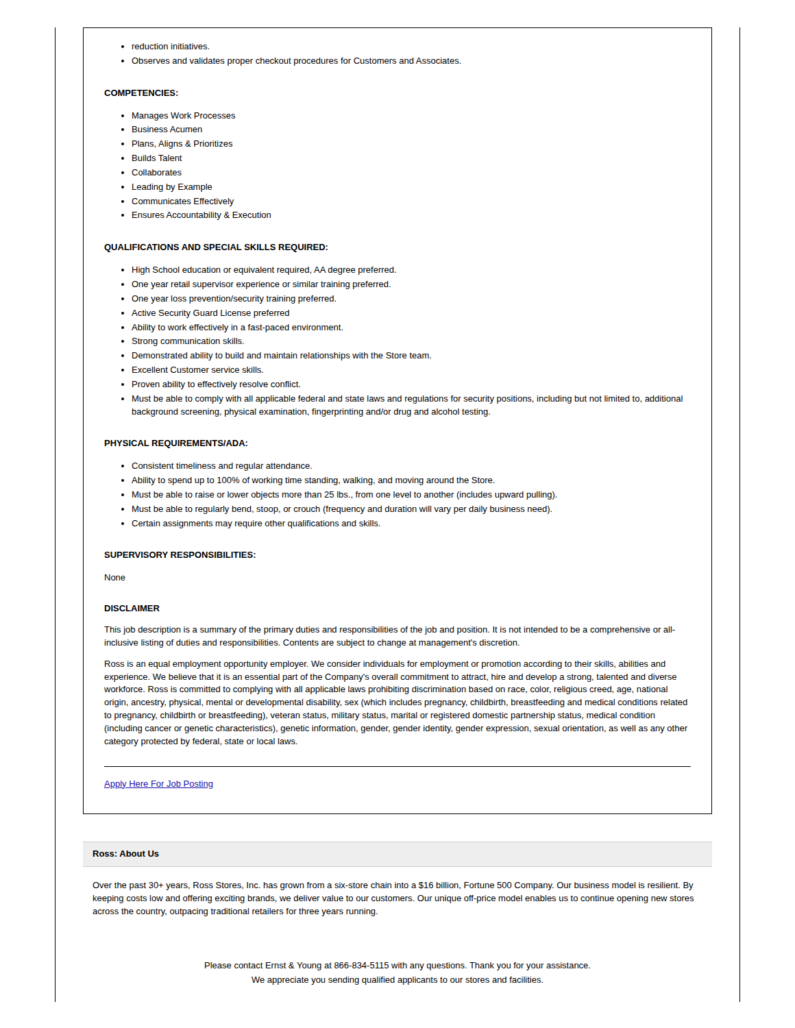reduction initiatives.
Observes and validates proper checkout procedures for Customers and Associates.
COMPETENCIES:
Manages Work Processes
Business Acumen
Plans, Aligns & Prioritizes
Builds Talent
Collaborates
Leading by Example
Communicates Effectively
Ensures Accountability & Execution
QUALIFICATIONS AND SPECIAL SKILLS REQUIRED:
High School education or equivalent required, AA degree preferred.
One year retail supervisor experience or similar training preferred.
One year loss prevention/security training preferred.
Active Security Guard License preferred
Ability to work effectively in a fast-paced environment.
Strong communication skills.
Demonstrated ability to build and maintain relationships with the Store team.
Excellent Customer service skills.
Proven ability to effectively resolve conflict.
Must be able to comply with all applicable federal and state laws and regulations for security positions, including but not limited to, additional background screening, physical examination, fingerprinting and/or drug and alcohol testing.
PHYSICAL REQUIREMENTS/ADA:
Consistent timeliness and regular attendance.
Ability to spend up to 100% of working time standing, walking, and moving around the Store.
Must be able to raise or lower objects more than 25 lbs., from one level to another (includes upward pulling).
Must be able to regularly bend, stoop, or crouch (frequency and duration will vary per daily business need).
Certain assignments may require other qualifications and skills.
SUPERVISORY RESPONSIBILITIES:
None
DISCLAIMER
This job description is a summary of the primary duties and responsibilities of the job and position. It is not intended to be a comprehensive or all-inclusive listing of duties and responsibilities. Contents are subject to change at management's discretion.
Ross is an equal employment opportunity employer. We consider individuals for employment or promotion according to their skills, abilities and experience. We believe that it is an essential part of the Company's overall commitment to attract, hire and develop a strong, talented and diverse workforce. Ross is committed to complying with all applicable laws prohibiting discrimination based on race, color, religious creed, age, national origin, ancestry, physical, mental or developmental disability, sex (which includes pregnancy, childbirth, breastfeeding and medical conditions related to pregnancy, childbirth or breastfeeding), veteran status, military status, marital or registered domestic partnership status, medical condition (including cancer or genetic characteristics), genetic information, gender, gender identity, gender expression, sexual orientation, as well as any other category protected by federal, state or local laws.
Apply Here For Job Posting
Ross: About Us
Over the past 30+ years, Ross Stores, Inc. has grown from a six-store chain into a $16 billion, Fortune 500 Company. Our business model is resilient. By keeping costs low and offering exciting brands, we deliver value to our customers. Our unique off-price model enables us to continue opening new stores across the country, outpacing traditional retailers for three years running.
Please contact Ernst & Young at 866-834-5115 with any questions. Thank you for your assistance.
We appreciate you sending qualified applicants to our stores and facilities.